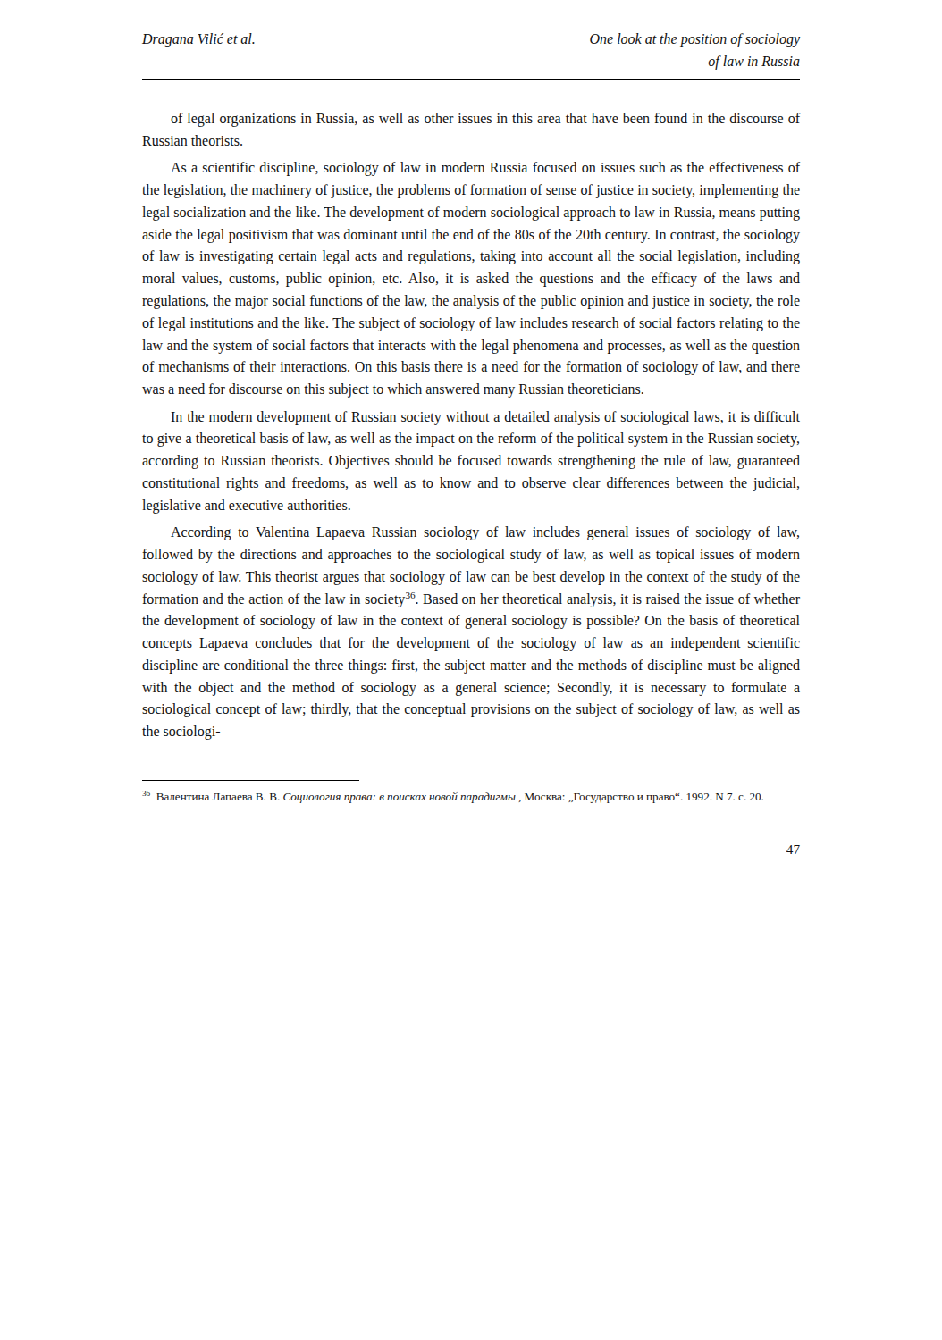Dragana Vilić et al.
One look at the position of sociology
of law in Russia
of legal organizations in Russia, as well as other issues in this area that have been found in the discourse of Russian theorists.
As a scientific discipline, sociology of law in modern Russia focused on issues such as the effectiveness of the legislation, the machinery of justice, the problems of formation of sense of justice in society, implementing the legal socialization and the like. The development of modern sociological approach to law in Russia, means putting aside the legal positivism that was dominant until the end of the 80s of the 20th century. In contrast, the sociology of law is investigating certain legal acts and regulations, taking into account all the social legislation, including moral values, customs, public opinion, etc. Also, it is asked the questions and the efficacy of the laws and regulations, the major social functions of the law, the analysis of the public opinion and justice in society, the role of legal institutions and the like. The subject of sociology of law includes research of social factors relating to the law and the system of social factors that interacts with the legal phenomena and processes, as well as the question of mechanisms of their interactions. On this basis there is a need for the formation of sociology of law, and there was a need for discourse on this subject to which answered many Russian theoreticians.
In the modern development of Russian society without a detailed analysis of sociological laws, it is difficult to give a theoretical basis of law, as well as the impact on the reform of the political system in the Russian society, according to Russian theorists. Objectives should be focused towards strengthening the rule of law, guaranteed constitutional rights and freedoms, as well as to know and to observe clear differences between the judicial, legislative and executive authorities.
According to Valentina Lapaeva Russian sociology of law includes general issues of sociology of law, followed by the directions and approaches to the sociological study of law, as well as topical issues of modern sociology of law. This theorist argues that sociology of law can be best develop in the context of the study of the formation and the action of the law in society36. Based on her theoretical analysis, it is raised the issue of whether the development of sociology of law in the context of general sociology is possible? On the basis of theoretical concepts Lapaeva concludes that for the development of the sociology of law as an independent scientific discipline are conditional the three things: first, the subject matter and the methods of discipline must be aligned with the object and the method of sociology as a general science; Secondly, it is necessary to formulate a sociological concept of law; thirdly, that the conceptual provisions on the subject of sociology of law, as well as the sociologi-
36 Валентина Лапаева В. В. Социология права: в поисках новой парадигмы , Москва: „Государство и право“. 1992. N 7. с. 20.
47